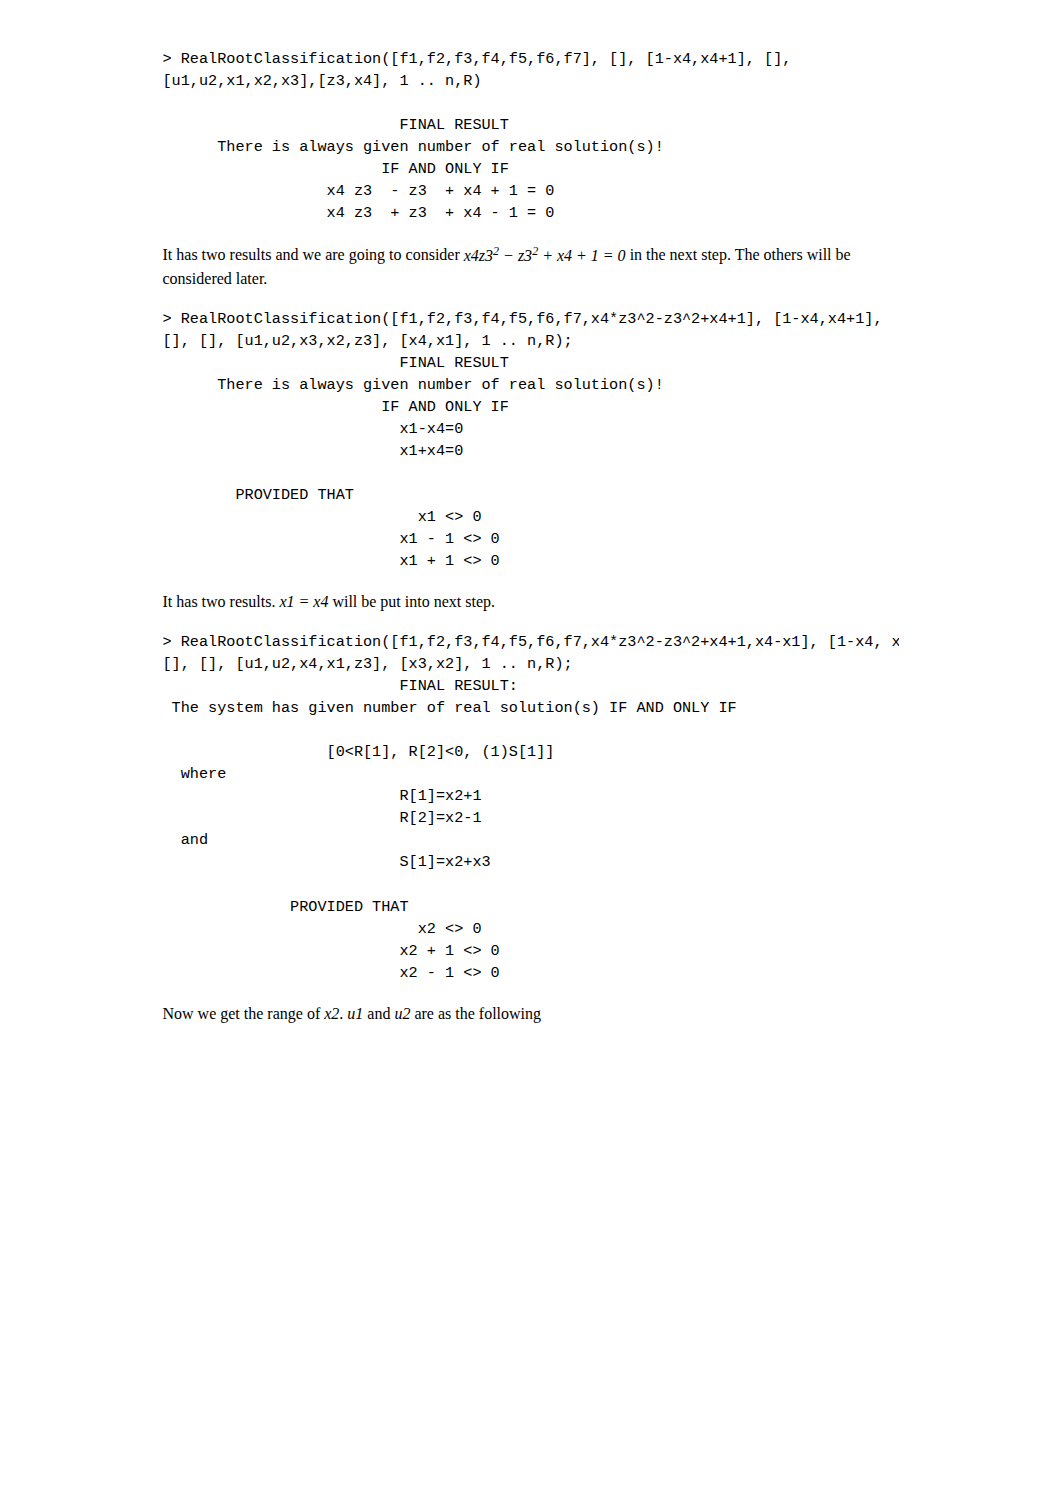> RealRootClassification([f1,f2,f3,f4,f5,f6,f7], [], [1-x4,x4+1], [],
[u1,u2,x1,x2,x3],[z3,x4], 1 .. n,R)

                          FINAL RESULT
      There is always given number of real solution(s)!
                        IF AND ONLY IF
                  x4 z3  - z3  + x4 + 1 = 0
                  x4 z3  + z3  + x4 - 1 = 0
It has two results and we are going to consider x4z32 − z32 + x4 + 1 = 0 in the next step. The others will be considered later.
> RealRootClassification([f1,f2,f3,f4,f5,f6,f7,x4*z3^2-z3^2+x4+1], [1-x4,x4+1],
[], [], [u1,u2,x3,x2,z3], [x4,x1], 1 .. n,R);
                          FINAL RESULT
      There is always given number of real solution(s)!
                        IF AND ONLY IF
                          x1-x4=0
                          x1+x4=0

        PROVIDED THAT
                            x1 <> 0
                          x1 - 1 <> 0
                          x1 + 1 <> 0
It has two results. x1 = x4 will be put into next step.
> RealRootClassification([f1,f2,f3,f4,f5,f6,f7,x4*z3^2-z3^2+x4+1,x4-x1], [1-x4, x4+1],
[], [], [u1,u2,x4,x1,z3], [x3,x2], 1 .. n,R);
                          FINAL RESULT:
 The system has given number of real solution(s) IF AND ONLY IF

                  [0<R[1], R[2]<0, (1)S[1]]
  where
                          R[1]=x2+1
                          R[2]=x2-1
  and
                          S[1]=x2+x3

              PROVIDED THAT
                            x2 <> 0
                          x2 + 1 <> 0
                          x2 - 1 <> 0
Now we get the range of x2. u1 and u2 are as the following